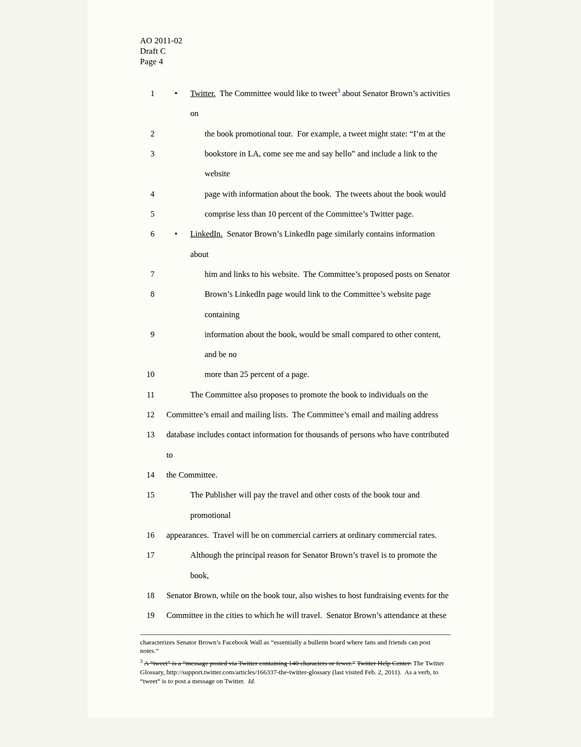AO 2011-02
Draft C
Page 4
•Twitter. The Committee would like to tweet3 about Senator Brown’s activities on
the book promotional tour. For example, a tweet might state: “I’m at the
bookstore in LA, come see me and say hello” and include a link to the website
page with information about the book. The tweets about the book would
comprise less than 10 percent of the Committee’s Twitter page.
•LinkedIn. Senator Brown’s LinkedIn page similarly contains information about
him and links to his website. The Committee’s proposed posts on Senator
Brown’s LinkedIn page would link to the Committee’s website page containing
information about the book, would be small compared to other content, and be no
more than 25 percent of a page.
The Committee also proposes to promote the book to individuals on the
Committee’s email and mailing lists. The Committee’s email and mailing address
database includes contact information for thousands of persons who have contributed to
the Committee.
The Publisher will pay the travel and other costs of the book tour and promotional
appearances. Travel will be on commercial carriers at ordinary commercial rates.
Although the principal reason for Senator Brown’s travel is to promote the book,
Senator Brown, while on the book tour, also wishes to host fundraising events for the
Committee in the cities to which he will travel. Senator Brown’s attendance at these
characterizes Senator Brown’s Facebook Wall as “essentially a bulletin board where fans and friends can post notes.”
3 A “tweet” is a “message posted via Twitter containing 140 characters or fewer.” Twitter Help Center: The Twitter Glossary, http://support.twitter.com/articles/166337-the-twitter-glossary (last visited Feb. 2, 2011). As a verb, to “tweet” is to post a message on Twitter. Id.